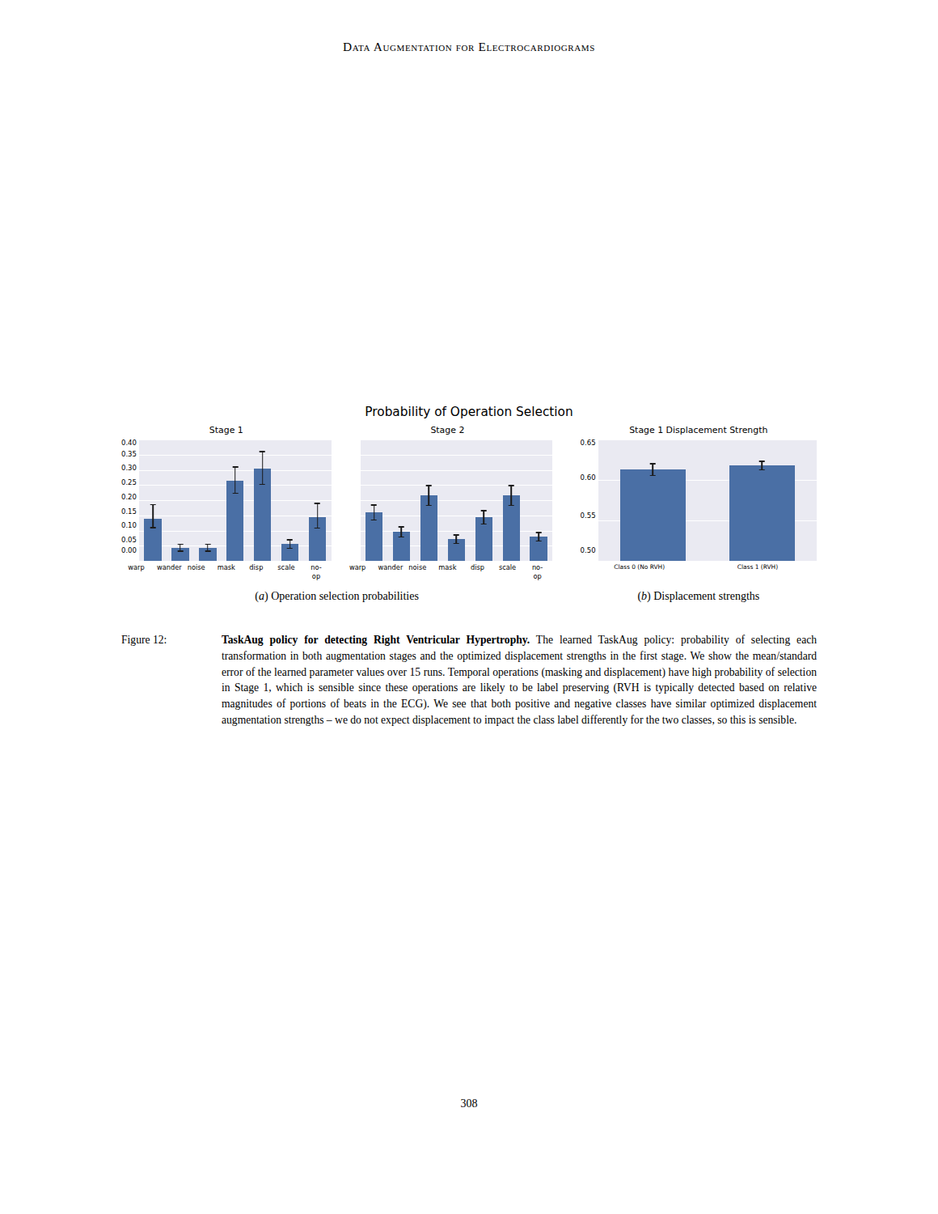Data Augmentation for Electrocardiograms
Probability of Operation Selection
Stage 1
0.400.350.300.250.200.150.100.050.00
warp wander noise mask disp scale no-op
Stage 2
0.400.350.300.250.200.150.100.050.00
warp wander noise mask disp scale no-op
Stage 1 Displacement Strength
0.650.600.550.50
Class 0 (No RVH) Class 1 (RVH)
(a) Operation selection probabilities
(b) Displacement strengths
Figure 12:
TaskAug policy for detecting Right Ventricular Hypertrophy. The learned TaskAug policy: probability of selecting each transformation in both augmentation stages and the optimized displacement strengths in the first stage. We show the mean/standard error of the learned parameter values over 15 runs. Temporal operations (masking and displacement) have high probability of selection in Stage 1, which is sensible since these operations are likely to be label preserving (RVH is typically detected based on relative magnitudes of portions of beats in the ECG). We see that both positive and negative classes have similar optimized displacement augmentation strengths – we do not expect displacement to impact the class label differently for the two classes, so this is sensible.
308